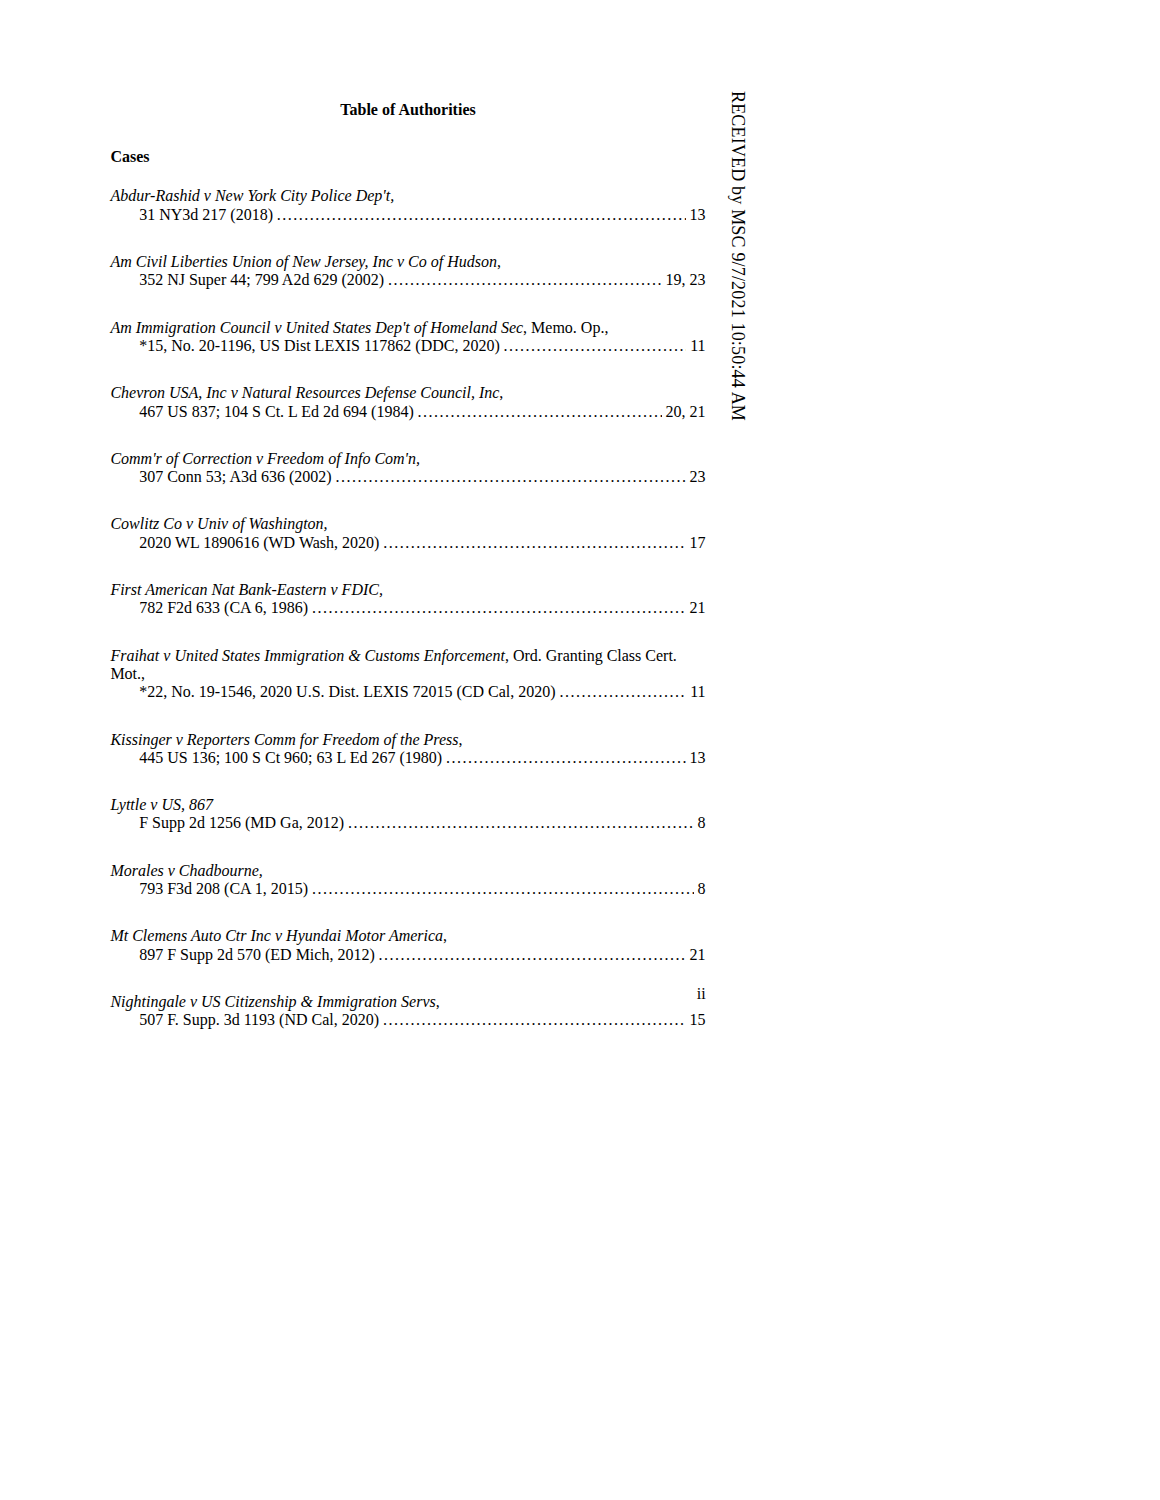RECEIVED by MSC 9/7/2021 10:50:44 AM
Table of Authorities
Cases
Abdur-Rashid v New York City Police Dep't,
31 NY3d 217 (2018).................................................................................................................. 13
Am Civil Liberties Union of New Jersey, Inc v Co of Hudson,
352 NJ Super 44; 799 A2d 629 (2002).............................................................................. 19, 23
Am Immigration Council v United States Dep't of Homeland Sec, Memo. Op.,
*15, No. 20-1196, US Dist LEXIS 117862 (DDC, 2020)........................................................ 11
Chevron USA, Inc v Natural Resources Defense Council, Inc,
467 US 837; 104 S Ct. L Ed 2d 694 (1984)....................................................................... 20, 21
Comm'r of Correction v Freedom of Info Com'n,
307 Conn 53; A3d 636 (2002)................................................................................................... 23
Cowlitz Co v Univ of Washington,
2020 WL 1890616 (WD Wash, 2020)..................................................................................... 17
First American Nat Bank-Eastern v FDIC,
782 F2d 633 (CA 6, 1986)....................................................................................................... 21
Fraihat v United States Immigration & Customs Enforcement, Ord. Granting Class Cert. Mot.,
*22, No. 19-1546, 2020 U.S. Dist. LEXIS 72015 (CD Cal, 2020).......................................... 11
Kissinger v Reporters Comm for Freedom of the Press,
445 US 136; 100 S Ct 960; 63 L Ed 267 (1980)....................................................................... 13
Lyttle v US, 867
F Supp 2d 1256 (MD Ga, 2012).................................................................................................. 8
Morales v Chadbourne,
793 F3d 208 (CA 1, 2015)......................................................................................................... 8
Mt Clemens Auto Ctr Inc v Hyundai Motor America,
897 F Supp 2d 570 (ED Mich, 2012)....................................................................................... 21
Nightingale v US Citizenship & Immigration Servs,
507 F. Supp. 3d 1193 (ND Cal, 2020)..................................................................................... 15
ii